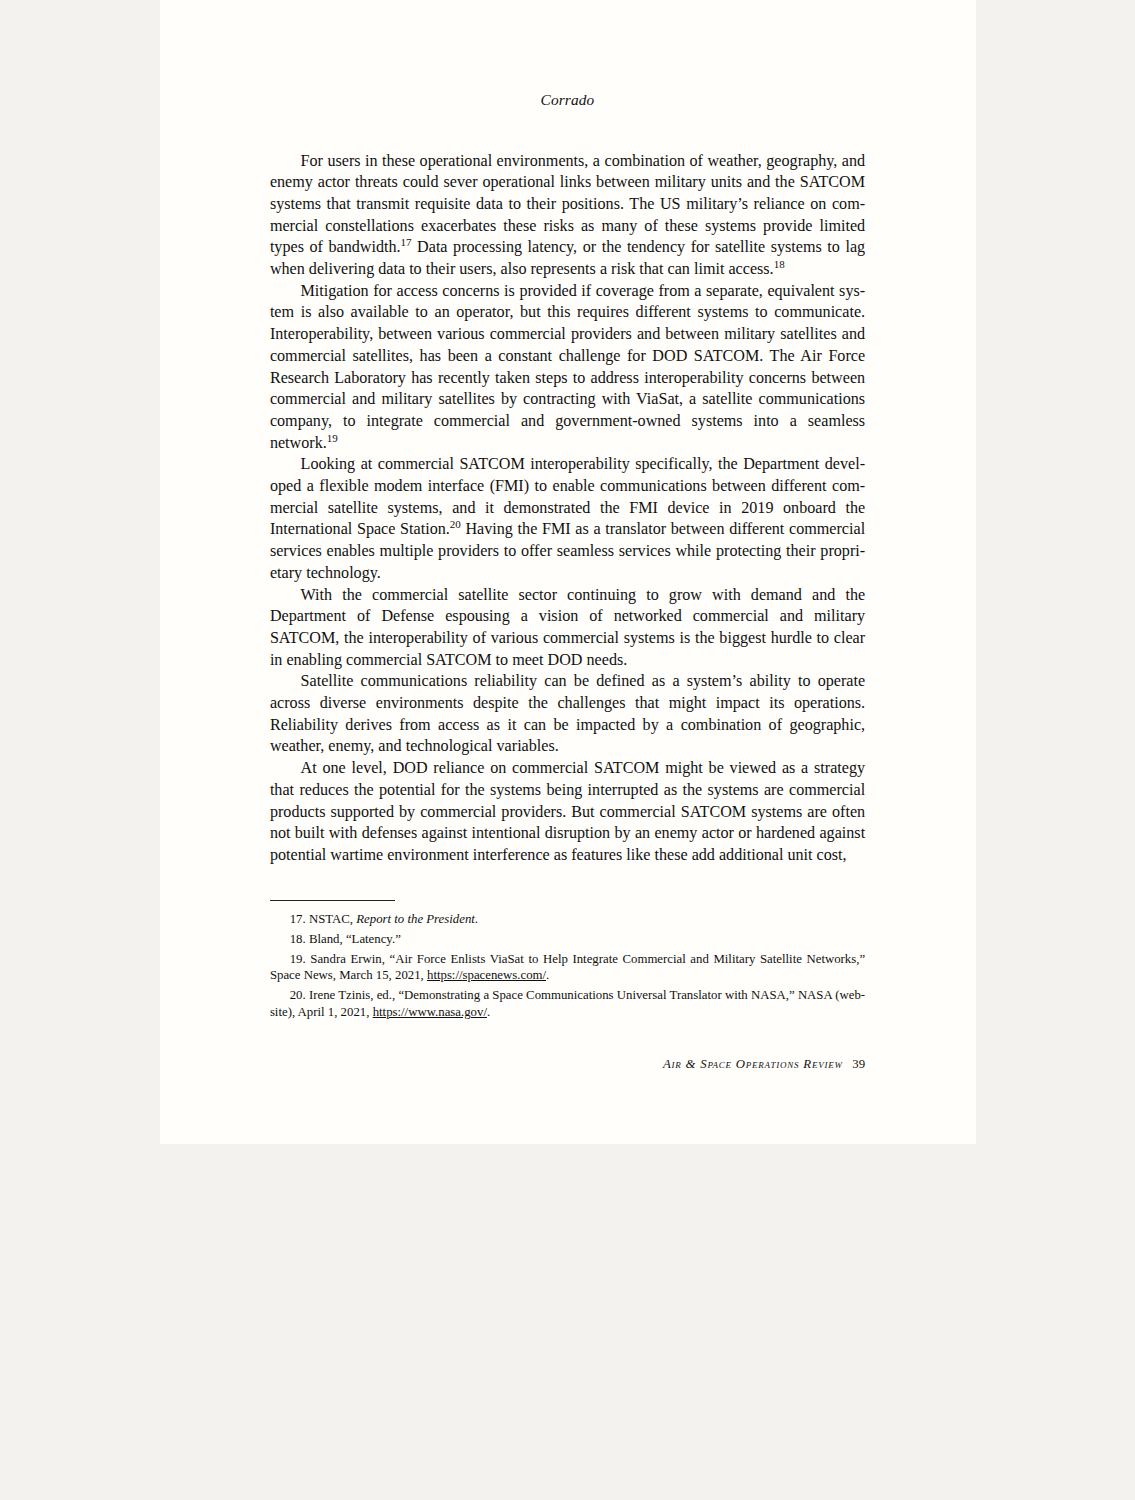Corrado
For users in these operational environments, a combination of weather, geography, and enemy actor threats could sever operational links between military units and the SATCOM systems that transmit requisite data to their positions. The US military’s reliance on commercial constellations exacerbates these risks as many of these systems provide limited types of bandwidth.17 Data processing latency, or the tendency for satellite systems to lag when delivering data to their users, also represents a risk that can limit access.18
Mitigation for access concerns is provided if coverage from a separate, equivalent system is also available to an operator, but this requires different systems to communicate. Interoperability, between various commercial providers and between military satellites and commercial satellites, has been a constant challenge for DOD SATCOM. The Air Force Research Laboratory has recently taken steps to address interoperability concerns between commercial and military satellites by contracting with ViaSat, a satellite communications company, to integrate commercial and government-owned systems into a seamless network.19
Looking at commercial SATCOM interoperability specifically, the Department developed a flexible modem interface (FMI) to enable communications between different commercial satellite systems, and it demonstrated the FMI device in 2019 onboard the International Space Station.20 Having the FMI as a translator between different commercial services enables multiple providers to offer seamless services while protecting their proprietary technology.
With the commercial satellite sector continuing to grow with demand and the Department of Defense espousing a vision of networked commercial and military SATCOM, the interoperability of various commercial systems is the biggest hurdle to clear in enabling commercial SATCOM to meet DOD needs.
Satellite communications reliability can be defined as a system’s ability to operate across diverse environments despite the challenges that might impact its operations. Reliability derives from access as it can be impacted by a combination of geographic, weather, enemy, and technological variables.
At one level, DOD reliance on commercial SATCOM might be viewed as a strategy that reduces the potential for the systems being interrupted as the systems are commercial products supported by commercial providers. But commercial SATCOM systems are often not built with defenses against intentional disruption by an enemy actor or hardened against potential wartime environment interference as features like these add additional unit cost,
17. NSTAC, Report to the President.
18. Bland, “Latency.”
19. Sandra Erwin, “Air Force Enlists ViaSat to Help Integrate Commercial and Military Satellite Networks,” Space News, March 15, 2021, https://spacenews.com/.
20. Irene Tzinis, ed., “Demonstrating a Space Communications Universal Translator with NASA,” NASA (website), April 1, 2021, https://www.nasa.gov/.
Air & Space Operations Review 39